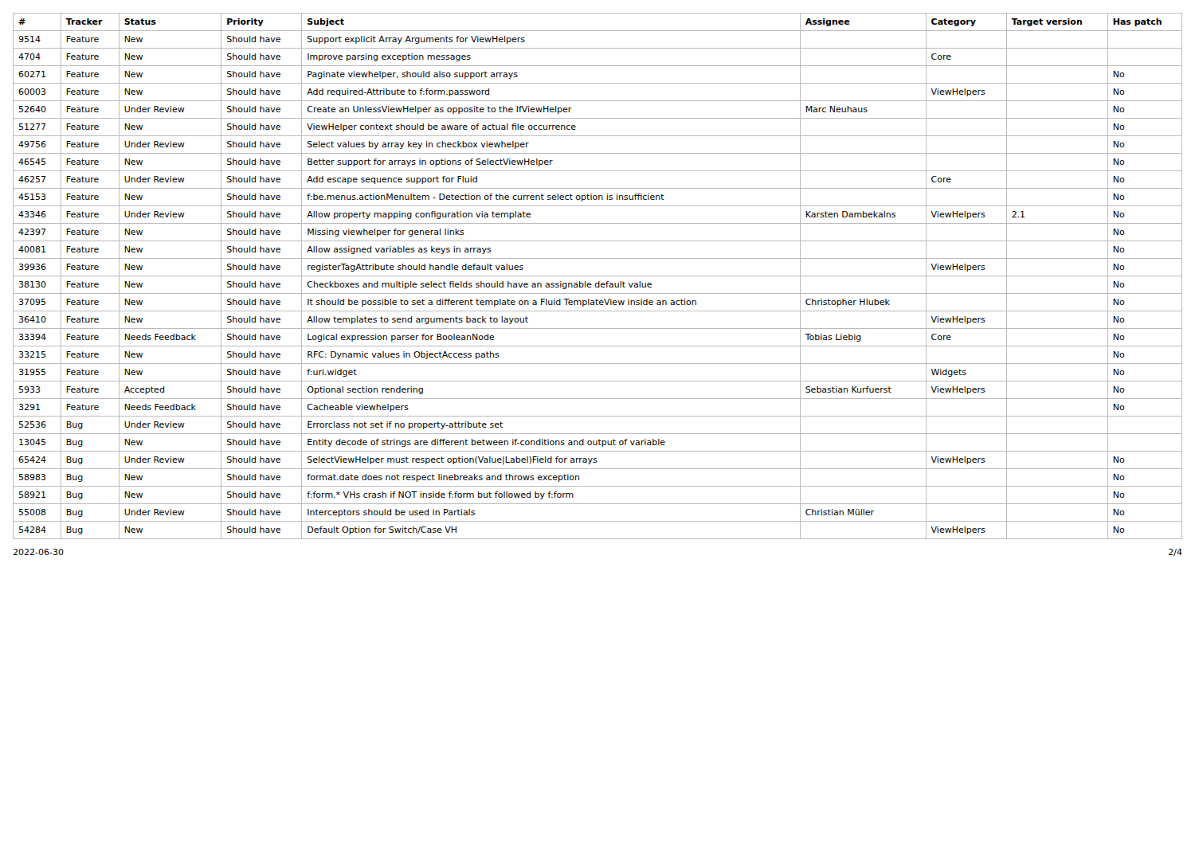| # | Tracker | Status | Priority | Subject | Assignee | Category | Target version | Has patch |
| --- | --- | --- | --- | --- | --- | --- | --- | --- |
| 9514 | Feature | New | Should have | Support explicit Array Arguments for ViewHelpers | | | | |
| 4704 | Feature | New | Should have | Improve parsing exception messages | | Core | | |
| 60271 | Feature | New | Should have | Paginate viewhelper, should also support arrays | | | | No |
| 60003 | Feature | New | Should have | Add required-Attribute to f:form.password | | ViewHelpers | | No |
| 52640 | Feature | Under Review | Should have | Create an UnlessViewHelper as opposite to the IfViewHelper | Marc Neuhaus | | | No |
| 51277 | Feature | New | Should have | ViewHelper context should be aware of actual file occurrence | | | | No |
| 49756 | Feature | Under Review | Should have | Select values by array key in checkbox viewhelper | | | | No |
| 46545 | Feature | New | Should have | Better support for arrays in options of SelectViewHelper | | | | No |
| 46257 | Feature | Under Review | Should have | Add escape sequence support for Fluid | | Core | | No |
| 45153 | Feature | New | Should have | f:be.menus.actionMenuItem - Detection of the current select option is insufficient | | | | No |
| 43346 | Feature | Under Review | Should have | Allow property mapping configuration via template | Karsten Dambekalns | ViewHelpers | 2.1 | No |
| 42397 | Feature | New | Should have | Missing viewhelper for general links | | | | No |
| 40081 | Feature | New | Should have | Allow assigned variables as keys in arrays | | | | No |
| 39936 | Feature | New | Should have | registerTagAttribute should handle default values | | ViewHelpers | | No |
| 38130 | Feature | New | Should have | Checkboxes and multiple select fields should have an assignable default value | | | | No |
| 37095 | Feature | New | Should have | It should be possible to set a different template on a Fluid TemplateView inside an action | Christopher Hlubek | | | No |
| 36410 | Feature | New | Should have | Allow templates to send arguments back to layout | | ViewHelpers | | No |
| 33394 | Feature | Needs Feedback | Should have | Logical expression parser for BooleanNode | Tobias Liebig | Core | | No |
| 33215 | Feature | New | Should have | RFC: Dynamic values in ObjectAccess paths | | | | No |
| 31955 | Feature | New | Should have | f:uri.widget | | Widgets | | No |
| 5933 | Feature | Accepted | Should have | Optional section rendering | Sebastian Kurfuerst | ViewHelpers | | No |
| 3291 | Feature | Needs Feedback | Should have | Cacheable viewhelpers | | | | No |
| 52536 | Bug | Under Review | Should have | Errorclass not set if no property-attribute set | | | | |
| 13045 | Bug | New | Should have | Entity decode of strings are different between if-conditions and output of variable | | | | |
| 65424 | Bug | Under Review | Should have | SelectViewHelper must respect option(Value/Label)Field for arrays | | ViewHelpers | | No |
| 58983 | Bug | New | Should have | format.date does not respect linebreaks and throws exception | | | | No |
| 58921 | Bug | New | Should have | f:form.* VHs crash if NOT inside f:form but followed by f:form | | | | No |
| 55008 | Bug | Under Review | Should have | Interceptors should be used in Partials | Christian Müller | | | No |
| 54284 | Bug | New | Should have | Default Option for Switch/Case VH | | ViewHelpers | | No |
2022-06-30 2/4